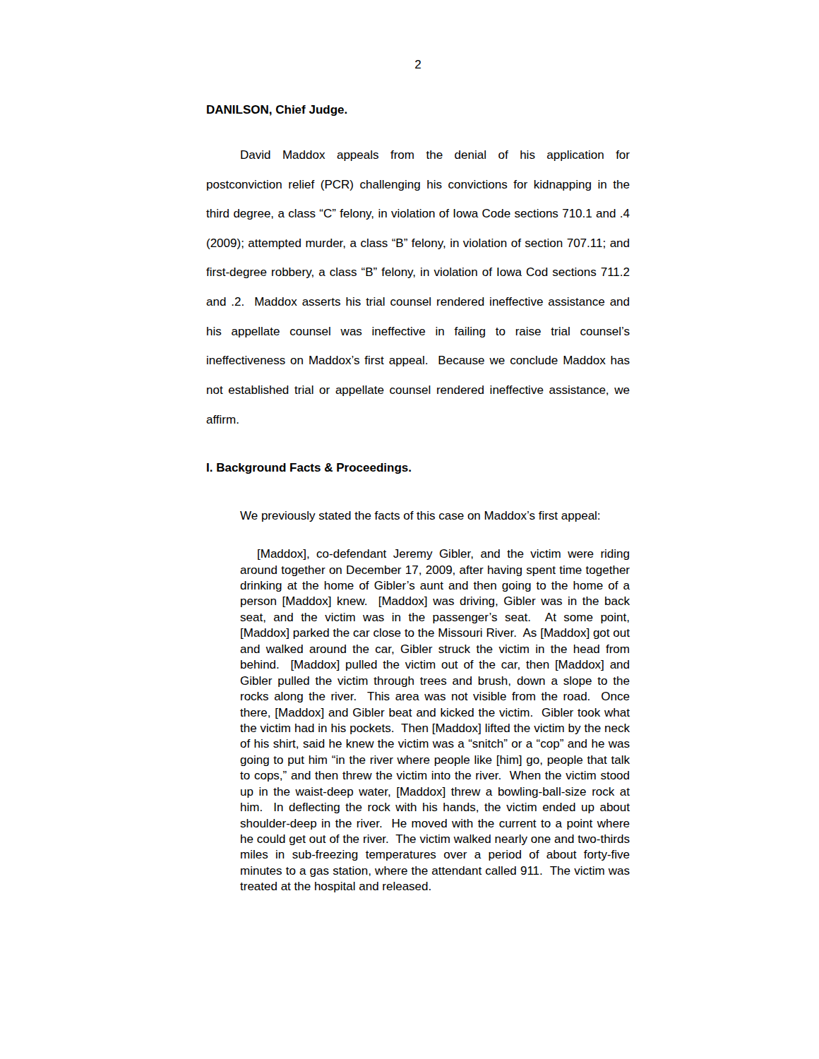2
DANILSON, Chief Judge.
David Maddox appeals from the denial of his application for postconviction relief (PCR) challenging his convictions for kidnapping in the third degree, a class “C” felony, in violation of Iowa Code sections 710.1 and .4 (2009); attempted murder, a class “B” felony, in violation of section 707.11; and first-degree robbery, a class “B” felony, in violation of Iowa Cod sections 711.2 and .2. Maddox asserts his trial counsel rendered ineffective assistance and his appellate counsel was ineffective in failing to raise trial counsel’s ineffectiveness on Maddox’s first appeal. Because we conclude Maddox has not established trial or appellate counsel rendered ineffective assistance, we affirm.
I. Background Facts & Proceedings.
We previously stated the facts of this case on Maddox’s first appeal:
[Maddox], co-defendant Jeremy Gibler, and the victim were riding around together on December 17, 2009, after having spent time together drinking at the home of Gibler’s aunt and then going to the home of a person [Maddox] knew. [Maddox] was driving, Gibler was in the back seat, and the victim was in the passenger’s seat. At some point, [Maddox] parked the car close to the Missouri River. As [Maddox] got out and walked around the car, Gibler struck the victim in the head from behind. [Maddox] pulled the victim out of the car, then [Maddox] and Gibler pulled the victim through trees and brush, down a slope to the rocks along the river. This area was not visible from the road. Once there, [Maddox] and Gibler beat and kicked the victim. Gibler took what the victim had in his pockets. Then [Maddox] lifted the victim by the neck of his shirt, said he knew the victim was a “snitch” or a “cop” and he was going to put him “in the river where people like [him] go, people that talk to cops,” and then threw the victim into the river. When the victim stood up in the waist-deep water, [Maddox] threw a bowling-ball-size rock at him. In deflecting the rock with his hands, the victim ended up about shoulder-deep in the river. He moved with the current to a point where he could get out of the river. The victim walked nearly one and two-thirds miles in sub-freezing temperatures over a period of about forty-five minutes to a gas station, where the attendant called 911. The victim was treated at the hospital and released.